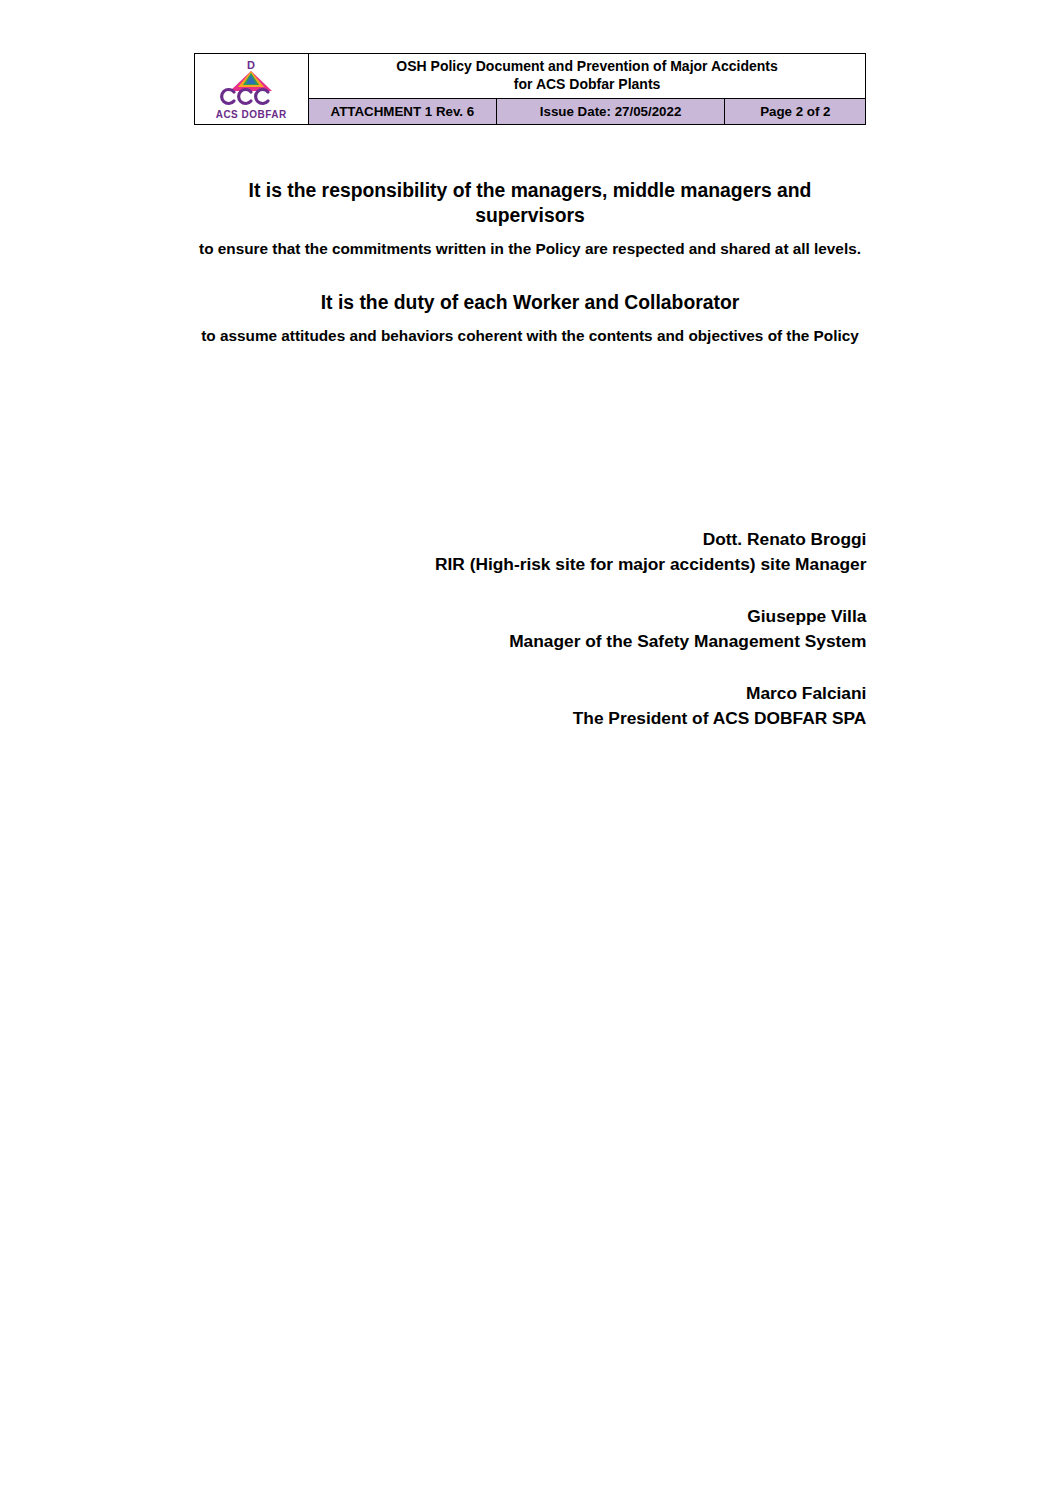| D ACS DOBFAR | OSH Policy Document and Prevention of Major Accidents for ACS Dobfar Plants |
| ATTACHMENT 1 Rev. 6 | Issue Date: 27/05/2022 | Page 2 of 2 |
It is the responsibility of the managers, middle managers and supervisors
to ensure that the commitments written in the Policy are respected and shared at all levels.
It is the duty of each Worker and Collaborator
to assume attitudes and behaviors coherent with the contents and objectives of the Policy
Dott. Renato Broggi
RIR (High-risk site for major accidents) site Manager
Giuseppe Villa
Manager of the Safety Management System
Marco Falciani
The President of ACS DOBFAR SPA